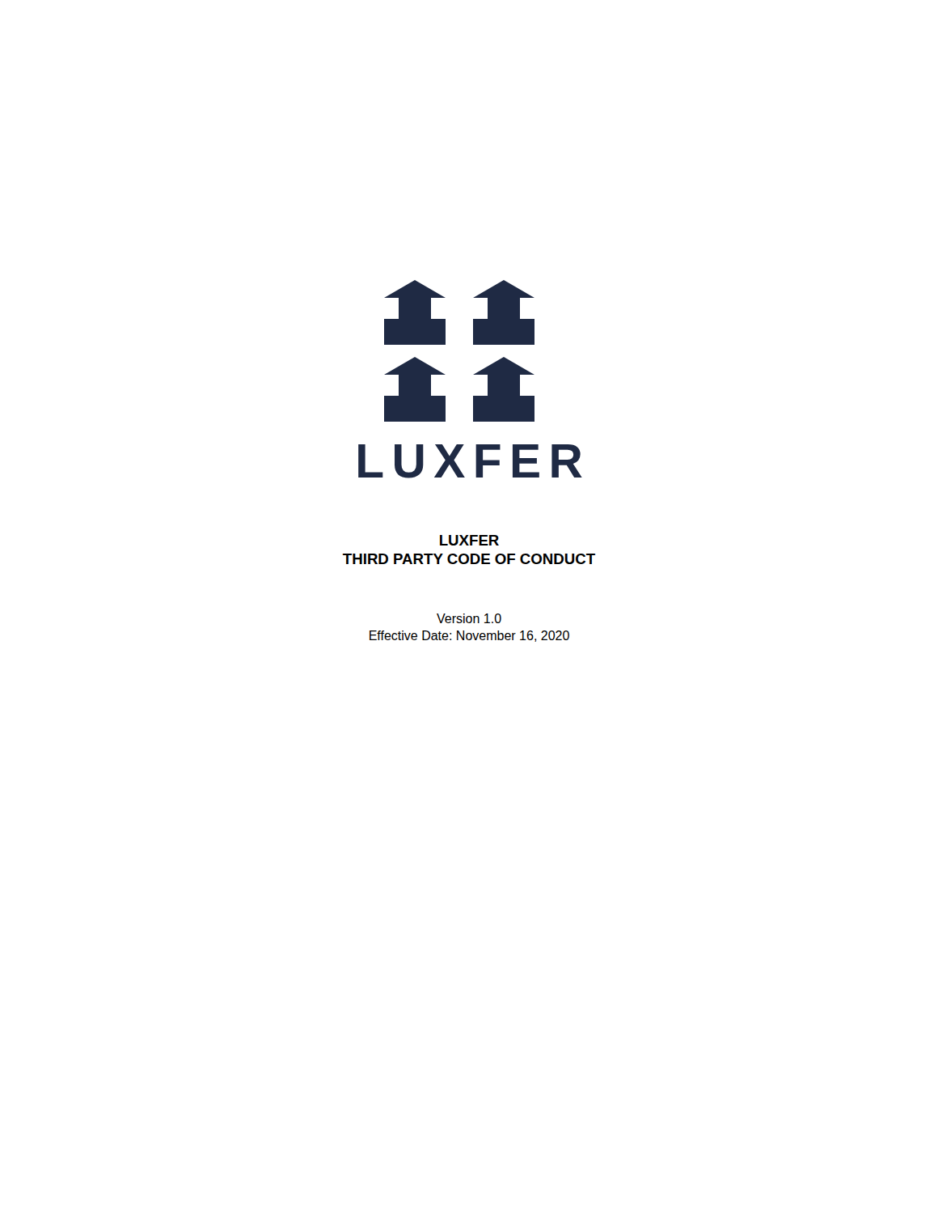LUXFER
LUXFER
THIRD PARTY CODE OF CONDUCT
Version 1.0
Effective Date: November 16, 2020